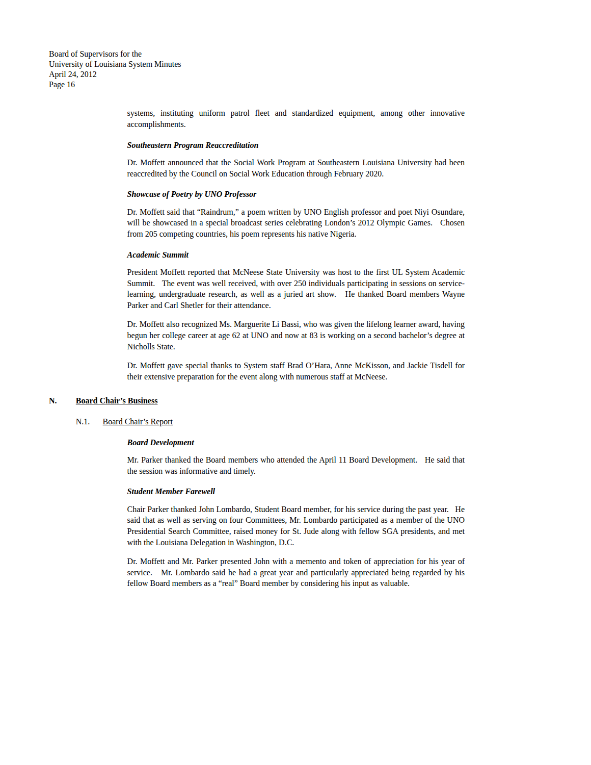Board of Supervisors for the
University of Louisiana System Minutes
April 24, 2012
Page 16
systems, instituting uniform patrol fleet and standardized equipment, among other innovative accomplishments.
Southeastern Program Reaccreditation
Dr. Moffett announced that the Social Work Program at Southeastern Louisiana University had been reaccredited by the Council on Social Work Education through February 2020.
Showcase of Poetry by UNO Professor
Dr. Moffett said that “Raindrum,” a poem written by UNO English professor and poet Niyi Osundare, will be showcased in a special broadcast series celebrating London’s 2012 Olympic Games. Chosen from 205 competing countries, his poem represents his native Nigeria.
Academic Summit
President Moffett reported that McNeese State University was host to the first UL System Academic Summit. The event was well received, with over 250 individuals participating in sessions on service-learning, undergraduate research, as well as a juried art show. He thanked Board members Wayne Parker and Carl Shetler for their attendance.
Dr. Moffett also recognized Ms. Marguerite Li Bassi, who was given the lifelong learner award, having begun her college career at age 62 at UNO and now at 83 is working on a second bachelor’s degree at Nicholls State.
Dr. Moffett gave special thanks to System staff Brad O’Hara, Anne McKisson, and Jackie Tisdell for their extensive preparation for the event along with numerous staff at McNeese.
N.
Board Chair’s Business
N.1.
Board Chair’s Report
Board Development
Mr. Parker thanked the Board members who attended the April 11 Board Development. He said that the session was informative and timely.
Student Member Farewell
Chair Parker thanked John Lombardo, Student Board member, for his service during the past year. He said that as well as serving on four Committees, Mr. Lombardo participated as a member of the UNO Presidential Search Committee, raised money for St. Jude along with fellow SGA presidents, and met with the Louisiana Delegation in Washington, D.C.
Dr. Moffett and Mr. Parker presented John with a memento and token of appreciation for his year of service. Mr. Lombardo said he had a great year and particularly appreciated being regarded by his fellow Board members as a “real” Board member by considering his input as valuable.